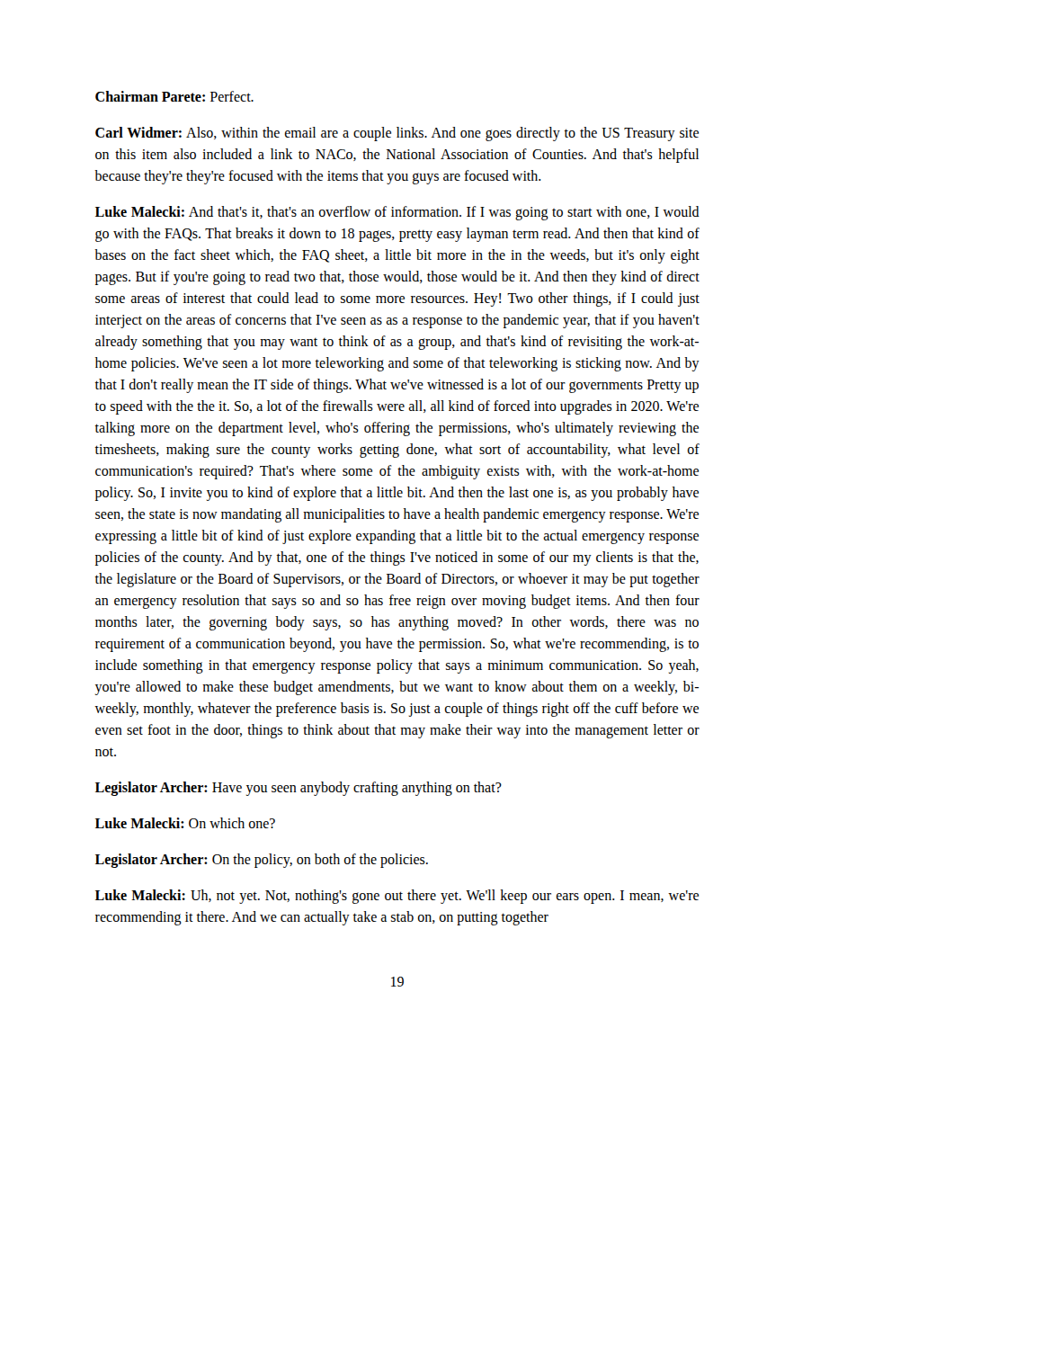Chairman Parete: Perfect.
Carl Widmer: Also, within the email are a couple links. And one goes directly to the US Treasury site on this item also included a link to NACo, the National Association of Counties. And that's helpful because they're they're focused with the items that you guys are focused with.
Luke Malecki: And that's it, that's an overflow of information. If I was going to start with one, I would go with the FAQs. That breaks it down to 18 pages, pretty easy layman term read. And then that kind of bases on the fact sheet which, the FAQ sheet, a little bit more in the in the weeds, but it's only eight pages. But if you're going to read two that, those would, those would be it. And then they kind of direct some areas of interest that could lead to some more resources. Hey! Two other things, if I could just interject on the areas of concerns that I've seen as as a response to the pandemic year, that if you haven't already something that you may want to think of as a group, and that's kind of revisiting the work-at-home policies. We've seen a lot more teleworking and some of that teleworking is sticking now. And by that I don't really mean the IT side of things. What we've witnessed is a lot of our governments Pretty up to speed with the the it. So, a lot of the firewalls were all, all kind of forced into upgrades in 2020. We're talking more on the department level, who's offering the permissions, who's ultimately reviewing the timesheets, making sure the county works getting done, what sort of accountability, what level of communication's required? That's where some of the ambiguity exists with, with the work-at-home policy. So, I invite you to kind of explore that a little bit. And then the last one is, as you probably have seen, the state is now mandating all municipalities to have a health pandemic emergency response. We're expressing a little bit of kind of just explore expanding that a little bit to the actual emergency response policies of the county. And by that, one of the things I've noticed in some of our my clients is that the, the legislature or the Board of Supervisors, or the Board of Directors, or whoever it may be put together an emergency resolution that says so and so has free reign over moving budget items. And then four months later, the governing body says, so has anything moved? In other words, there was no requirement of a communication beyond, you have the permission. So, what we're recommending, is to include something in that emergency response policy that says a minimum communication. So yeah, you're allowed to make these budget amendments, but we want to know about them on a weekly, bi-weekly, monthly, whatever the preference basis is. So just a couple of things right off the cuff before we even set foot in the door, things to think about that may make their way into the management letter or not.
Legislator Archer: Have you seen anybody crafting anything on that?
Luke Malecki: On which one?
Legislator Archer: On the policy, on both of the policies.
Luke Malecki: Uh, not yet. Not, nothing's gone out there yet. We'll keep our ears open. I mean, we're recommending it there. And we can actually take a stab on, on putting together
19